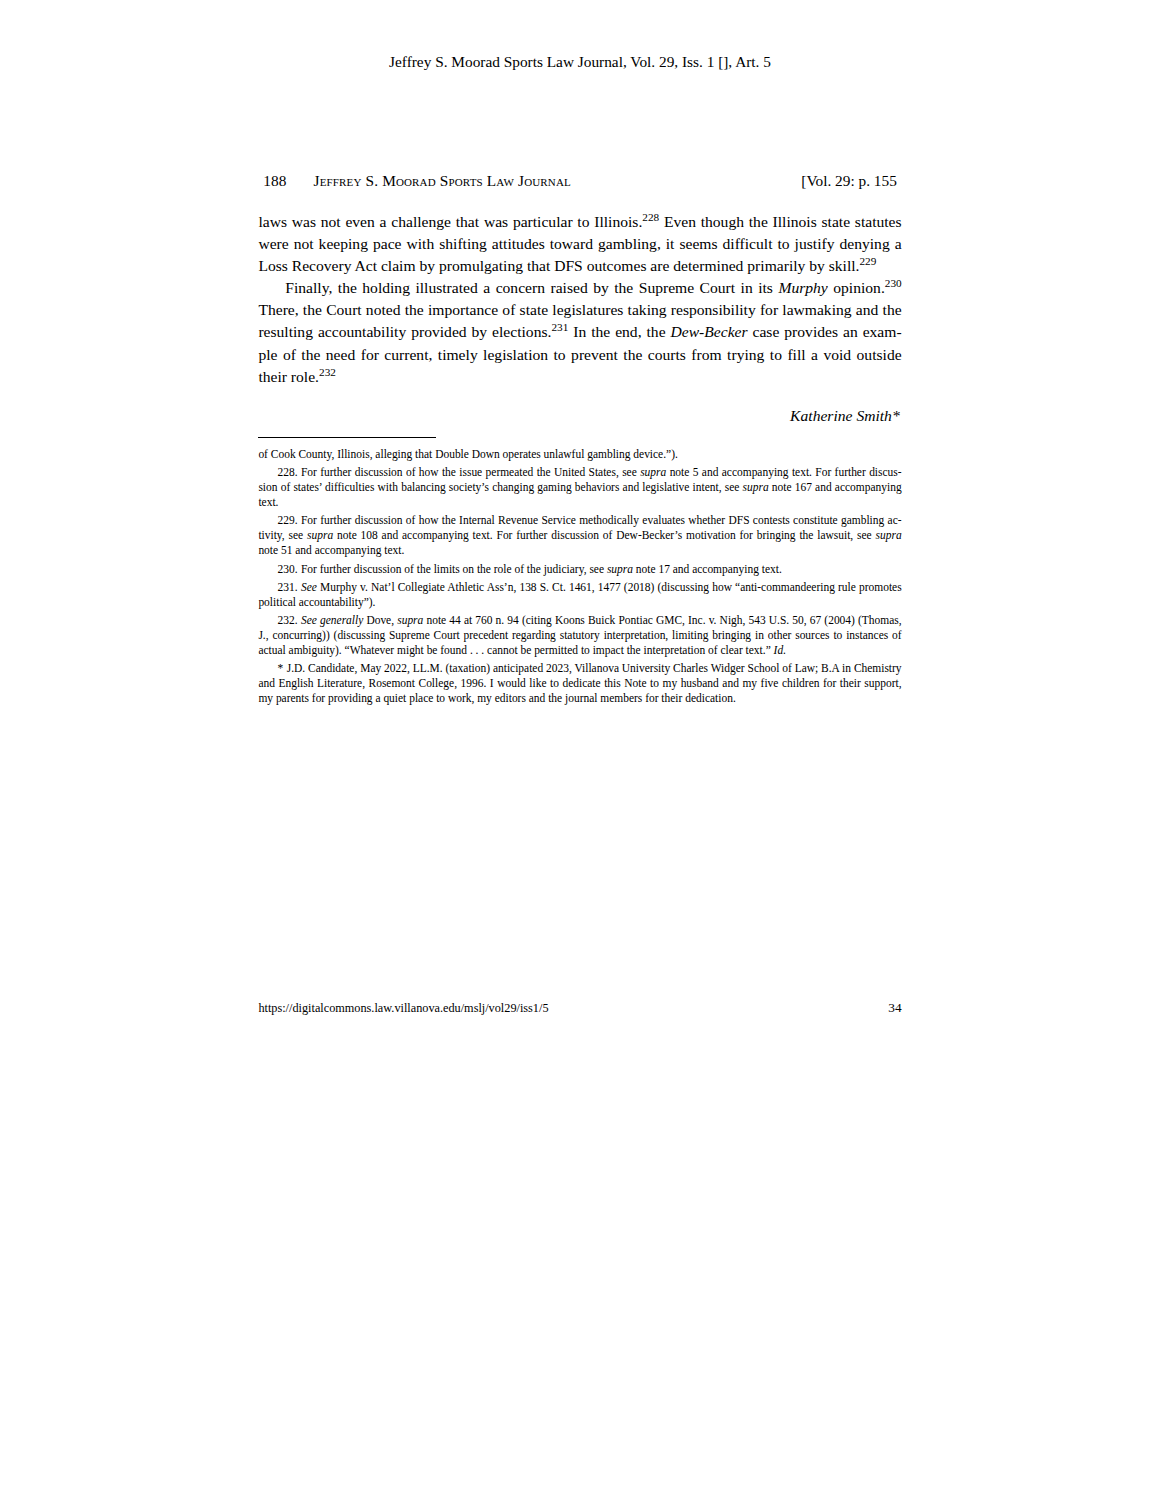Jeffrey S. Moorad Sports Law Journal, Vol. 29, Iss. 1 [], Art. 5
188 Jeffrey S. Moorad Sports Law Journal
[Vol. 29: p. 155
laws was not even a challenge that was particular to Illinois.228 Even though the Illinois state statutes were not keeping pace with shifting attitudes toward gambling, it seems difficult to justify denying a Loss Recovery Act claim by promulgating that DFS outcomes are determined primarily by skill.229
Finally, the holding illustrated a concern raised by the Supreme Court in its Murphy opinion.230 There, the Court noted the importance of state legislatures taking responsibility for lawmaking and the resulting accountability provided by elections.231 In the end, the Dew-Becker case provides an example of the need for current, timely legislation to prevent the courts from trying to fill a void outside their role.232
Katherine Smith*
of Cook County, Illinois, alleging that Double Down operates unlawful gambling device.”).
228. For further discussion of how the issue permeated the United States, see supra note 5 and accompanying text. For further discussion of states’ difficulties with balancing society’s changing gaming behaviors and legislative intent, see supra note 167 and accompanying text.
229. For further discussion of how the Internal Revenue Service methodically evaluates whether DFS contests constitute gambling activity, see supra note 108 and accompanying text. For further discussion of Dew-Becker’s motivation for bringing the lawsuit, see supra note 51 and accompanying text.
230. For further discussion of the limits on the role of the judiciary, see supra note 17 and accompanying text.
231. See Murphy v. Nat’l Collegiate Athletic Ass’n, 138 S. Ct. 1461, 1477 (2018) (discussing how “anti-commandeering rule promotes political accountability”).
232. See generally Dove, supra note 44 at 760 n. 94 (citing Koons Buick Pontiac GMC, Inc. v. Nigh, 543 U.S. 50, 67 (2004) (Thomas, J., concurring)) (discussing Supreme Court precedent regarding statutory interpretation, limiting bringing in other sources to instances of actual ambiguity). “Whatever might be found . . . cannot be permitted to impact the interpretation of clear text.” Id.
*J.D. Candidate, May 2022, LL.M. (taxation) anticipated 2023, Villanova University Charles Widger School of Law; B.A in Chemistry and English Literature, Rosemont College, 1996. I would like to dedicate this Note to my husband and my five children for their support, my parents for providing a quiet place to work, my editors and the journal members for their dedication.
https://digitalcommons.law.villanova.edu/mslj/vol29/iss1/5
34